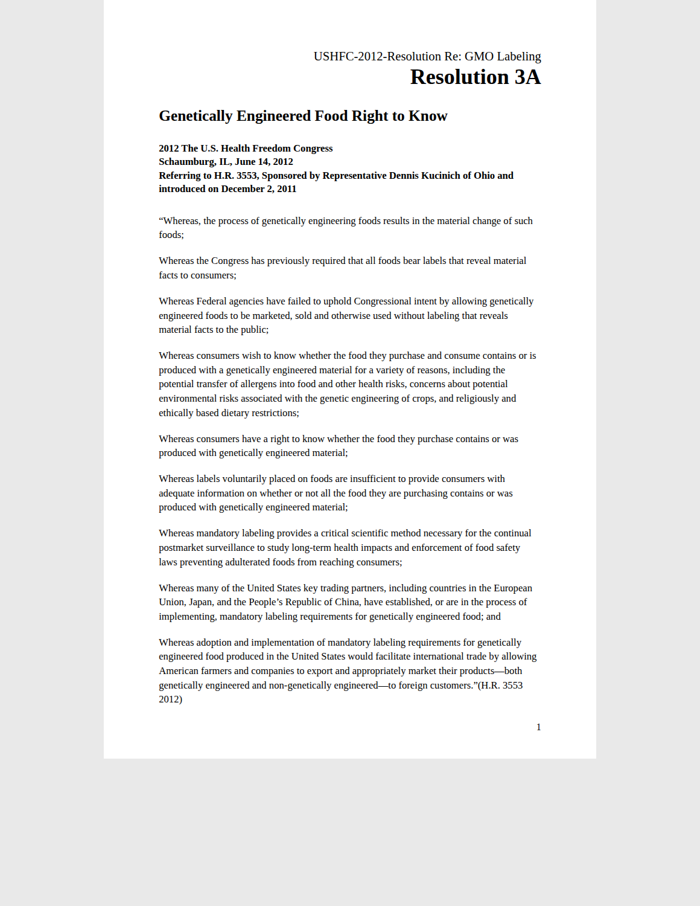USHFC-2012-Resolution Re: GMO Labeling
Resolution 3A
Genetically Engineered Food Right to Know
2012 The U.S. Health Freedom Congress
Schaumburg, IL, June 14, 2012
Referring to H.R. 3553, Sponsored by Representative Dennis Kucinich of Ohio and introduced on December 2, 2011
“Whereas, the process of genetically engineering foods results in the material change of such foods;
Whereas the Congress has previously required that all foods bear labels that reveal material facts to consumers;
Whereas Federal agencies have failed to uphold Congressional intent by allowing genetically engineered foods to be marketed, sold and otherwise used without labeling that reveals material facts to the public;
Whereas consumers wish to know whether the food they purchase and consume contains or is produced with a genetically engineered material for a variety of reasons, including the potential transfer of allergens into food and other health risks, concerns about potential environmental risks associated with the genetic engineering of crops, and religiously and ethically based dietary restrictions;
Whereas consumers have a right to know whether the food they purchase contains or was produced with genetically engineered material;
Whereas labels voluntarily placed on foods are insufficient to provide consumers with adequate information on whether or not all the food they are purchasing contains or was produced with genetically engineered material;
Whereas mandatory labeling provides a critical scientific method necessary for the continual postmarket surveillance to study long-term health impacts and enforcement of food safety laws preventing adulterated foods from reaching consumers;
Whereas many of the United States key trading partners, including countries in the European Union, Japan, and the People’s Republic of China, have established, or are in the process of implementing, mandatory labeling requirements for genetically engineered food; and
Whereas adoption and implementation of mandatory labeling requirements for genetically engineered food produced in the United States would facilitate international trade by allowing American farmers and companies to export and appropriately market their products—both genetically engineered and non-genetically engineered—to foreign customers.”(H.R. 3553 2012)
1